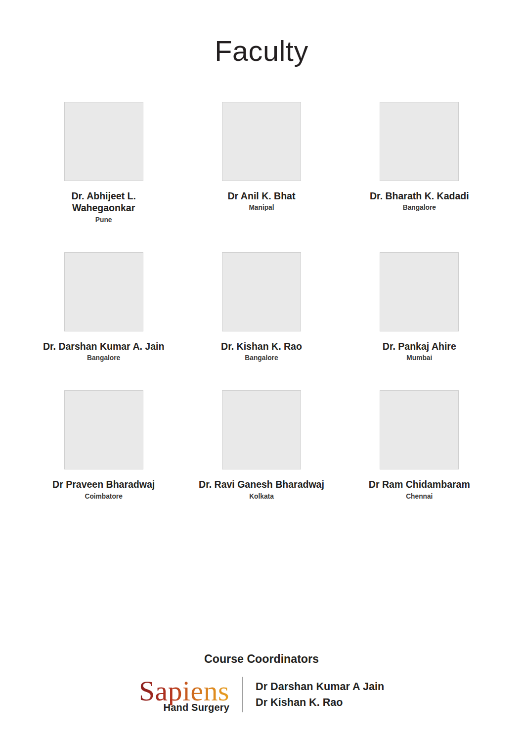Faculty
Dr. Abhijeet L.
Wahegaonkar
Pune
Dr Anil K. Bhat
Manipal
Dr. Bharath K. Kadadi
Bangalore
Dr. Darshan Kumar A. Jain
Bangalore
Dr. Kishan K. Rao
Bangalore
Dr. Pankaj Ahire
Mumbai
Dr Praveen Bharadwaj
Coimbatore
Dr. Ravi Ganesh Bharadwaj
Kolkata
Dr Ram Chidambaram
Chennai
Course Coordinators
Sapiens Hand Surgery
Dr Darshan Kumar A Jain
Dr Kishan K. Rao